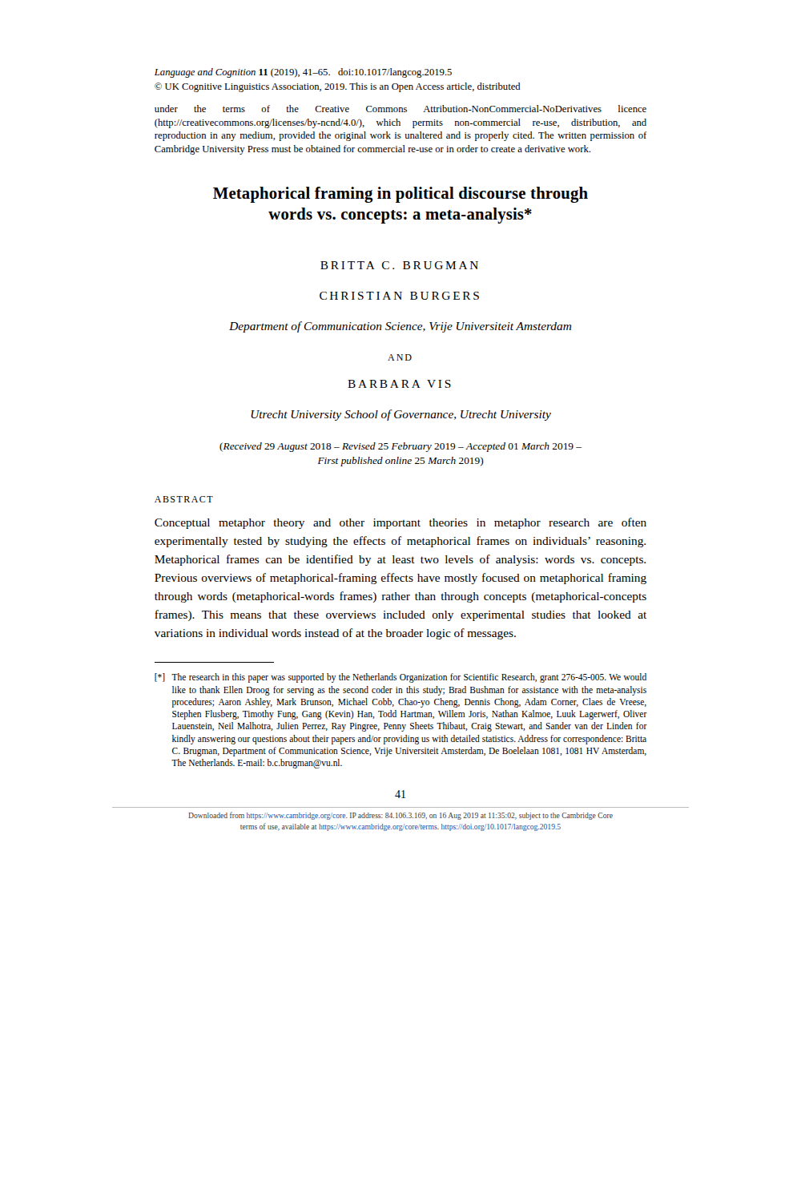Language and Cognition 11 (2019), 41–65. doi:10.1017/langcog.2019.5
© UK Cognitive Linguistics Association, 2019. This is an Open Access article, distributed
under the terms of the Creative Commons Attribution-NonCommercial-NoDerivatives licence (http://creativecommons.org/licenses/by-ncnd/4.0/), which permits non-commercial re-use, distribution, and reproduction in any medium, provided the original work is unaltered and is properly cited. The written permission of Cambridge University Press must be obtained for commercial re-use or in order to create a derivative work.
Metaphorical framing in political discourse through
words vs. concepts: a meta-analysis*
Britta C. Brugman
Christian Burgers
Department of Communication Science, Vrije Universiteit Amsterdam
and
Barbara Vis
Utrecht University School of Governance, Utrecht University
(Received 29 August 2018 – Revised 25 February 2019 – Accepted 01 March 2019 –
First published online 25 March 2019)
abstract
Conceptual metaphor theory and other important theories in metaphor research are often experimentally tested by studying the effects of metaphorical frames on individuals’ reasoning. Metaphorical frames can be identified by at least two levels of analysis: words vs. concepts. Previous overviews of metaphorical-framing effects have mostly focused on metaphorical framing through words (metaphorical-words frames) rather than through concepts (metaphorical-concepts frames). This means that these overviews included only experimental studies that looked at variations in individual words instead of at the broader logic of messages.
[*] The research in this paper was supported by the Netherlands Organization for Scientific Research, grant 276-45-005. We would like to thank Ellen Droog for serving as the second coder in this study; Brad Bushman for assistance with the meta-analysis procedures; Aaron Ashley, Mark Brunson, Michael Cobb, Chao-yo Cheng, Dennis Chong, Adam Corner, Claes de Vreese, Stephen Flusberg, Timothy Fung, Gang (Kevin) Han, Todd Hartman, Willem Joris, Nathan Kalmoe, Luuk Lagerwerf, Oliver Lauenstein, Neil Malhotra, Julien Perrez, Ray Pingree, Penny Sheets Thibaut, Craig Stewart, and Sander van der Linden for kindly answering our questions about their papers and/or providing us with detailed statistics. Address for correspondence: Britta C. Brugman, Department of Communication Science, Vrije Universiteit Amsterdam, De Boelelaan 1081, 1081 HV Amsterdam, The Netherlands. E-mail: b.c.brugman@vu.nl.
41
Downloaded from https://www.cambridge.org/core. IP address: 84.106.3.169, on 16 Aug 2019 at 11:35:02, subject to the Cambridge Core
terms of use, available at https://www.cambridge.org/core/terms. https://doi.org/10.1017/langcog.2019.5